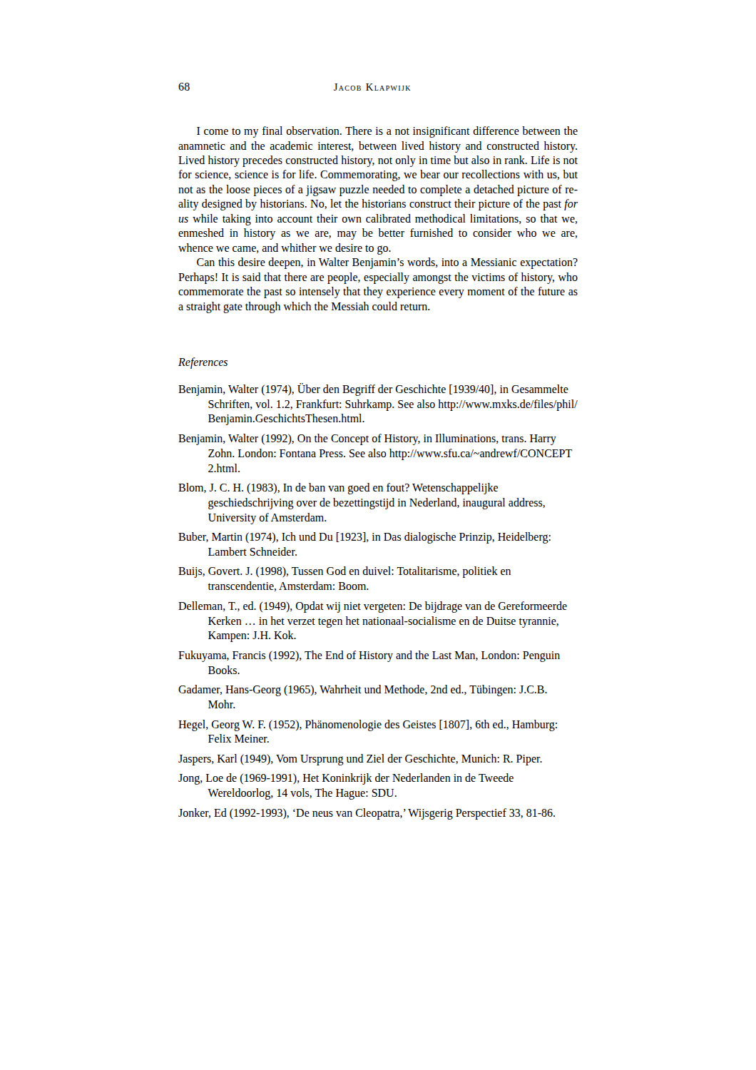68
Jacob Klapwijk
I come to my final observation. There is a not insignificant difference between the anamnetic and the academic interest, between lived history and constructed history. Lived history precedes constructed history, not only in time but also in rank. Life is not for science, science is for life. Commemorating, we bear our recollections with us, but not as the loose pieces of a jigsaw puzzle needed to complete a detached picture of reality designed by historians. No, let the historians construct their picture of the past for us while taking into account their own calibrated methodical limitations, so that we, enmeshed in history as we are, may be better furnished to consider who we are, whence we came, and whither we desire to go.
Can this desire deepen, in Walter Benjamin’s words, into a Messianic expectation? Perhaps! It is said that there are people, especially amongst the victims of history, who commemorate the past so intensely that they experience every moment of the future as a straight gate through which the Messiah could return.
References
Benjamin, Walter (1974), Über den Begriff der Geschichte [1939/40], in Gesammelte Schriften, vol. 1.2, Frankfurt: Suhrkamp. See also http://www.mxks.de/files/phil/Benjamin.GeschichtsThesen.html.
Benjamin, Walter (1992), On the Concept of History, in Illuminations, trans. Harry Zohn. London: Fontana Press. See also http://www.sfu.ca/~andrewf/CONCEPT2.html.
Blom, J. C. H. (1983), In de ban van goed en fout? Wetenschappelijke geschiedschrijving over de bezettingstijd in Nederland, inaugural address, University of Amsterdam.
Buber, Martin (1974), Ich und Du [1923], in Das dialogische Prinzip, Heidelberg: Lambert Schneider.
Buijs, Govert. J. (1998), Tussen God en duivel: Totalitarisme, politiek en transcendentie, Amsterdam: Boom.
Delleman, T., ed. (1949), Opdat wij niet vergeten: De bijdrage van de Gereformeerde Kerken … in het verzet tegen het nationaal-socialisme en de Duitse tyrannie, Kampen: J.H. Kok.
Fukuyama, Francis (1992), The End of History and the Last Man, London: Penguin Books.
Gadamer, Hans-Georg (1965), Wahrheit und Methode, 2nd ed., Tübingen: J.C.B. Mohr.
Hegel, Georg W. F. (1952), Phänomenologie des Geistes [1807], 6th ed., Hamburg: Felix Meiner.
Jaspers, Karl (1949), Vom Ursprung und Ziel der Geschichte, Munich: R. Piper.
Jong, Loe de (1969-1991), Het Koninkrijk der Nederlanden in de Tweede Wereldoorlog, 14 vols, The Hague: SDU.
Jonker, Ed (1992-1993), ‘De neus van Cleopatra,’ Wijsgerig Perspectief 33, 81-86.